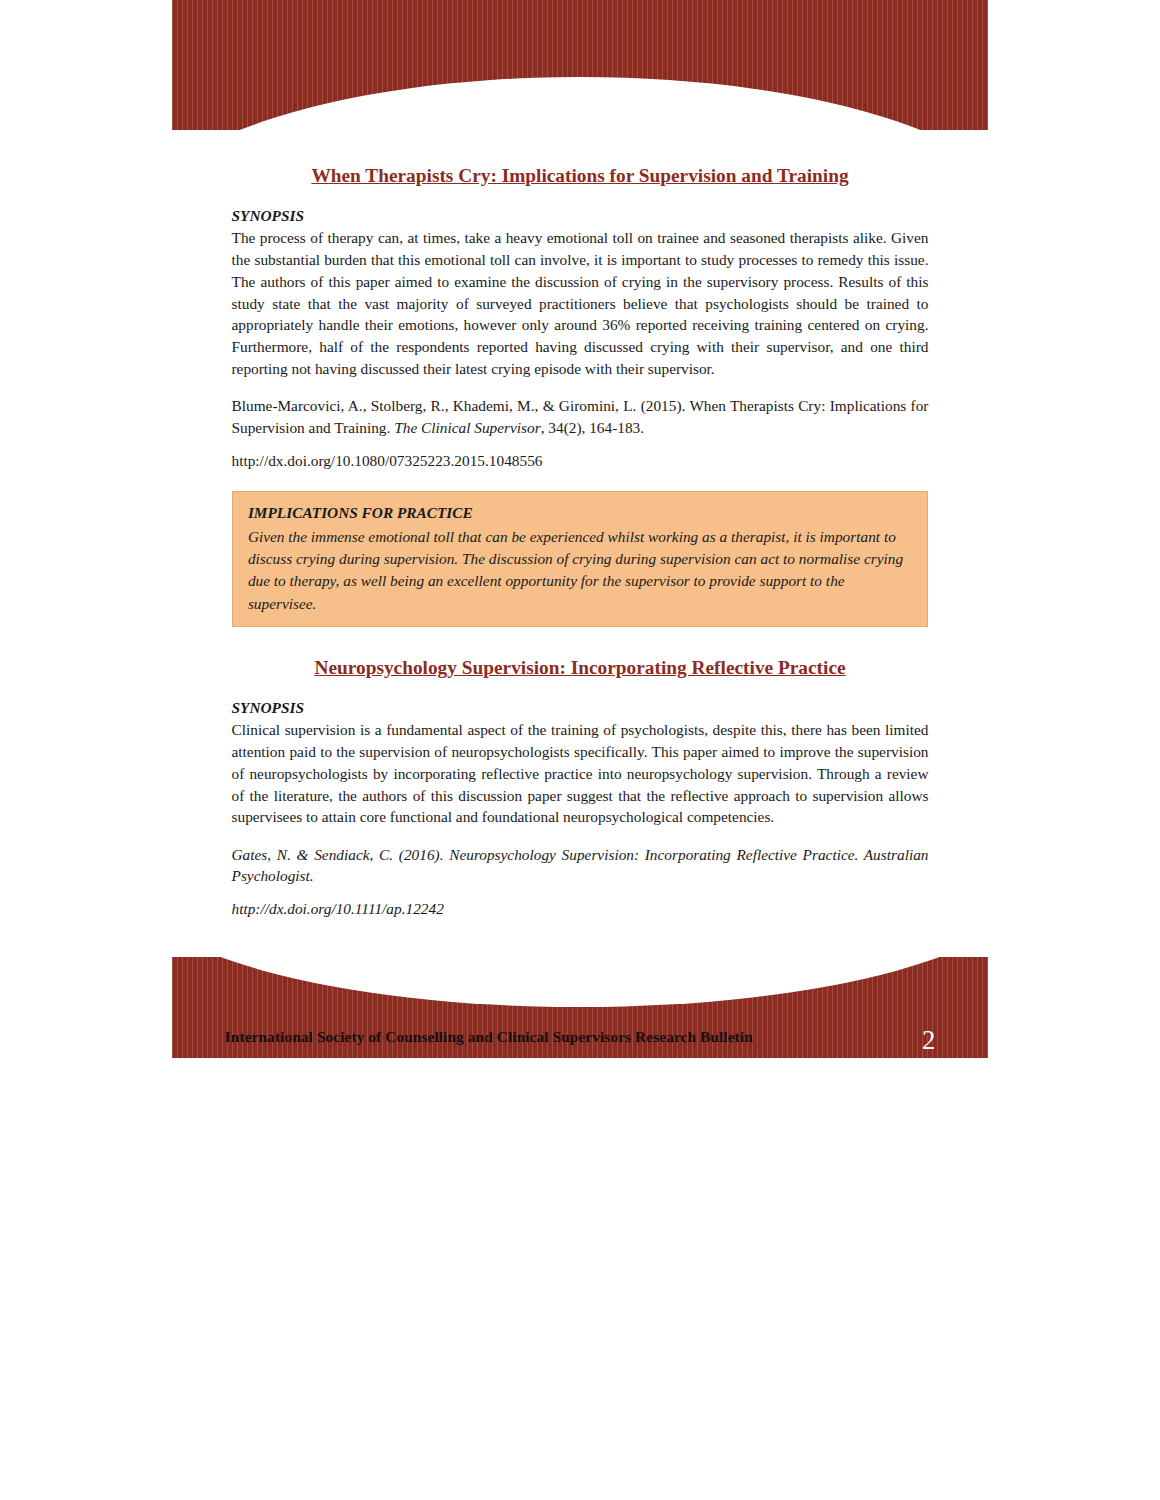When Therapists Cry: Implications for Supervision and Training
SYNOPSIS
The process of therapy can, at times, take a heavy emotional toll on trainee and seasoned therapists alike. Given the substantial burden that this emotional toll can involve, it is important to study processes to remedy this issue. The authors of this paper aimed to examine the discussion of crying in the supervisory process. Results of this study state that the vast majority of surveyed practitioners believe that psychologists should be trained to appropriately handle their emotions, however only around 36% reported receiving training centered on crying. Furthermore, half of the respondents reported having discussed crying with their supervisor, and one third reporting not having discussed their latest crying episode with their supervisor.
Blume-Marcovici, A., Stolberg, R., Khademi, M., & Giromini, L. (2015). When Therapists Cry: Implications for Supervision and Training. The Clinical Supervisor, 34(2), 164-183.
http://dx.doi.org/10.1080/07325223.2015.1048556
IMPLICATIONS FOR PRACTICE
Given the immense emotional toll that can be experienced whilst working as a therapist, it is important to discuss crying during supervision. The discussion of crying during supervision can act to normalise crying due to therapy, as well being an excellent opportunity for the supervisor to provide support to the supervisee.
Neuropsychology Supervision: Incorporating Reflective Practice
SYNOPSIS
Clinical supervision is a fundamental aspect of the training of psychologists, despite this, there has been limited attention paid to the supervision of neuropsychologists specifically. This paper aimed to improve the supervision of neuropsychologists by incorporating reflective practice into neuropsychology supervision. Through a review of the literature, the authors of this discussion paper suggest that the reflective approach to supervision allows supervisees to attain core functional and foundational neuropsychological competencies.
Gates, N. & Sendiack, C. (2016). Neuropsychology Supervision: Incorporating Reflective Practice. Australian Psychologist.
http://dx.doi.org/10.1111/ap.12242
International Society of Counselling and Clinical Supervisors Research Bulletin
2